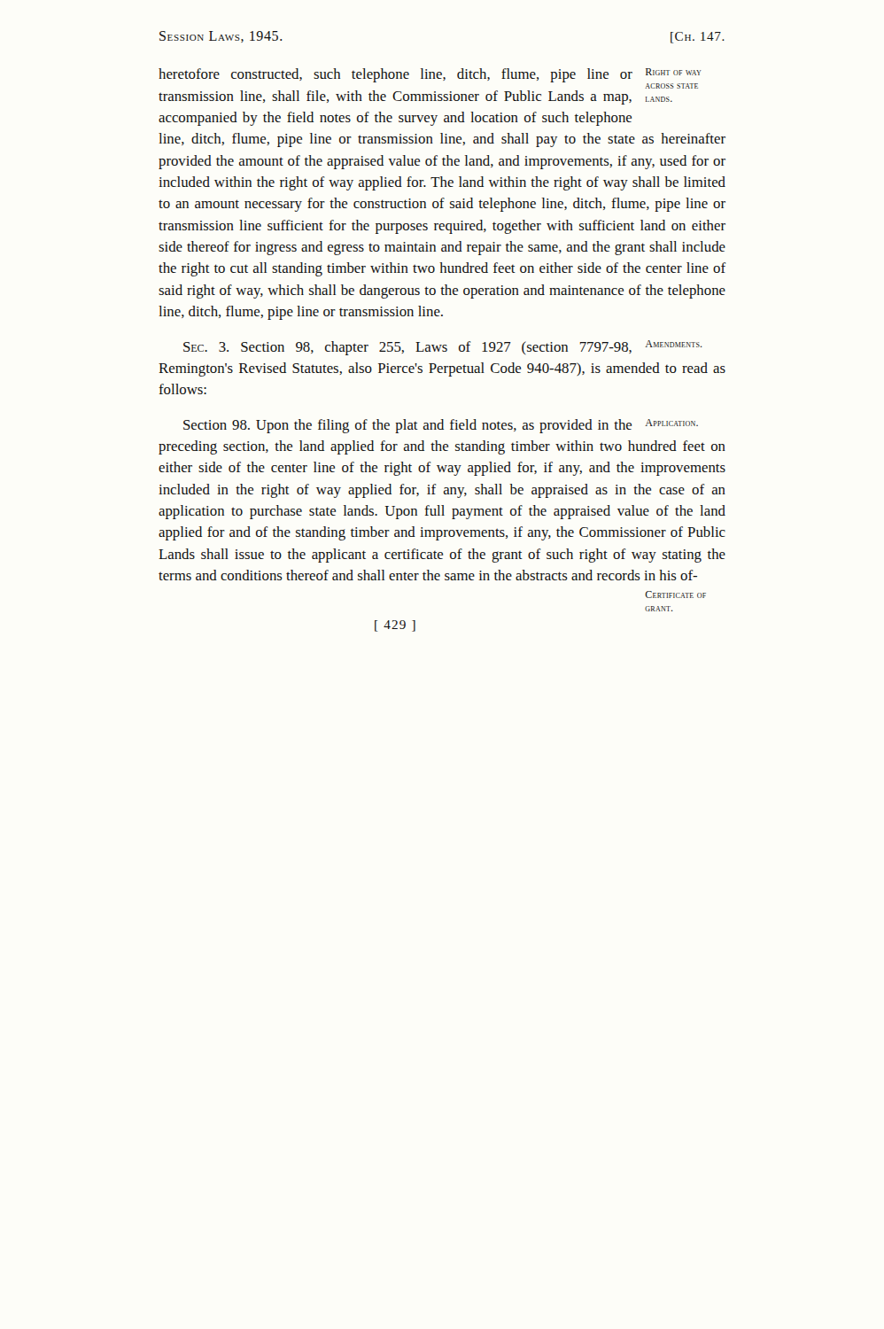Session Laws, 1945. [Ch. 147.
Right of way across state lands. heretofore constructed, such telephone line, ditch, flume, pipe line or transmission line, shall file, with the Commissioner of Public Lands a map, accompanied by the field notes of the survey and location of such telephone line, ditch, flume, pipe line or transmission line, and shall pay to the state as hereinafter provided the amount of the appraised value of the land, and improvements, if any, used for or included within the right of way applied for. The land within the right of way shall be limited to an amount necessary for the construction of said telephone line, ditch, flume, pipe line or transmission line sufficient for the purposes required, together with sufficient land on either side thereof for ingress and egress to maintain and repair the same, and the grant shall include the right to cut all standing timber within two hundred feet on either side of the center line of said right of way, which shall be dangerous to the operation and maintenance of the telephone line, ditch, flume, pipe line or transmission line.
Amendments. Sec. 3. Section 98, chapter 255, Laws of 1927 (section 7797-98, Remington's Revised Statutes, also Pierce's Perpetual Code 940-487), is amended to read as follows:
Application. Section 98. Upon the filing of the plat and field notes, as provided in the preceding section, the land applied for and the standing timber within two hundred feet on either side of the center line of the right of way applied for, if any, and the improvements included in the right of way applied for, if any, shall be appraised as in the case of an application to purchase state lands. Upon full payment of the appraised value of the land applied for and of the standing timber and improvements, if any, the Commissioner of Public Lands shall issue to the applicant a certificate of the grant of such right of way stating the terms and conditions thereof and shall enter the same in the abstracts and records in his of- Certificate of grant.
[ 429 ]